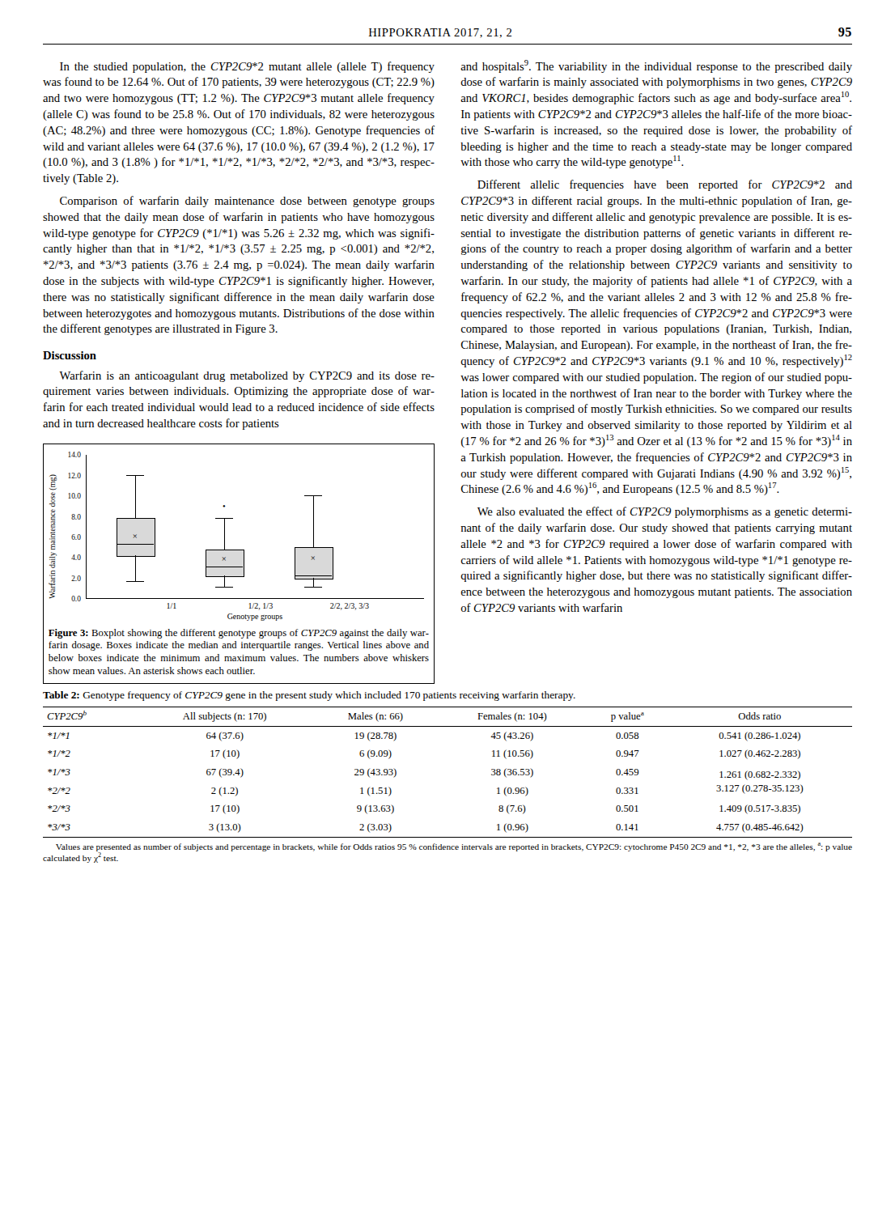HIPPOKRATIA 2017, 21, 2
95
In the studied population, the CYP2C9*2 mutant allele (allele T) frequency was found to be 12.64 %. Out of 170 patients, 39 were heterozygous (CT; 22.9 %) and two were homozygous (TT; 1.2 %). The CYP2C9*3 mutant allele frequency (allele C) was found to be 25.8 %. Out of 170 individuals, 82 were heterozygous (AC; 48.2%) and three were homozygous (CC; 1.8%). Genotype frequencies of wild and variant alleles were 64 (37.6 %), 17 (10.0 %), 67 (39.4 %), 2 (1.2 %), 17 (10.0 %), and 3 (1.8% ) for *1/*1, *1/*2, *1/*3, *2/*2, *2/*3, and *3/*3, respectively (Table 2).
Comparison of warfarin daily maintenance dose between genotype groups showed that the daily mean dose of warfarin in patients who have homozygous wild-type genotype for CYP2C9 (*1/*1) was 5.26 ± 2.32 mg, which was significantly higher than that in *1/*2, *1/*3 (3.57 ± 2.25 mg, p <0.001) and *2/*2, *2/*3, and *3/*3 patients (3.76 ± 2.4 mg, p =0.024). The mean daily warfarin dose in the subjects with wild-type CYP2C9*1 is significantly higher. However, there was no statistically significant difference in the mean daily warfarin dose between heterozygotes and homozygous mutants. Distributions of the dose within the different genotypes are illustrated in Figure 3.
Discussion
Warfarin is an anticoagulant drug metabolized by CYP2C9 and its dose requirement varies between individuals. Optimizing the appropriate dose of warfarin for each treated individual would lead to a reduced incidence of side effects and in turn decreased healthcare costs for patients
Warfarin daily maintenance dose (mg)
14.0 12.0 10.0 8.0 6.0 4.0 2.0 0.0
×
•
×
×
1/1 1/2, 1/3 2/2, 2/3, 3/3
Genotype groups
Figure 3: Boxplot showing the different genotype groups of CYP2C9 against the daily warfarin dosage. Boxes indicate the median and interquartile ranges. Vertical lines above and below boxes indicate the minimum and maximum values. The numbers above whiskers show mean values. An asterisk shows each outlier.
and hospitals9. The variability in the individual response to the prescribed daily dose of warfarin is mainly associated with polymorphisms in two genes, CYP2C9 and VKORC1, besides demographic factors such as age and body-surface area10. In patients with CYP2C9*2 and CYP2C9*3 alleles the half-life of the more bioactive S-warfarin is increased, so the required dose is lower, the probability of bleeding is higher and the time to reach a steady-state may be longer compared with those who carry the wild-type genotype11.
Different allelic frequencies have been reported for CYP2C9*2 and CYP2C9*3 in different racial groups. In the multi-ethnic population of Iran, genetic diversity and different allelic and genotypic prevalence are possible. It is essential to investigate the distribution patterns of genetic variants in different regions of the country to reach a proper dosing algorithm of warfarin and a better understanding of the relationship between CYP2C9 variants and sensitivity to warfarin. In our study, the majority of patients had allele *1 of CYP2C9, with a frequency of 62.2 %, and the variant alleles 2 and 3 with 12 % and 25.8 % frequencies respectively. The allelic frequencies of CYP2C9*2 and CYP2C9*3 were compared to those reported in various populations (Iranian, Turkish, Indian, Chinese, Malaysian, and European). For example, in the northeast of Iran, the frequency of CYP2C9*2 and CYP2C9*3 variants (9.1 % and 10 %, respectively)12 was lower compared with our studied population. The region of our studied population is located in the northwest of Iran near to the border with Turkey where the population is comprised of mostly Turkish ethnicities. So we compared our results with those in Turkey and observed similarity to those reported by Yildirim et al (17 % for *2 and 26 % for *3)13 and Ozer et al (13 % for *2 and 15 % for *3)14 in a Turkish population. However, the frequencies of CYP2C9*2 and CYP2C9*3 in our study were different compared with Gujarati Indians (4.90 % and 3.92 %)15, Chinese (2.6 % and 4.6 %)16, and Europeans (12.5 % and 8.5 %)17.
We also evaluated the effect of CYP2C9 polymorphisms as a genetic determinant of the daily warfarin dose. Our study showed that patients carrying mutant allele *2 and *3 for CYP2C9 required a lower dose of warfarin compared with carriers of wild allele *1. Patients with homozygous wild-type *1/*1 genotype required a significantly higher dose, but there was no statistically significant difference between the heterozygous and homozygous mutant patients. The association of CYP2C9 variants with warfarin
Table 2: Genotype frequency of CYP2C9 gene in the present study which included 170 patients receiving warfarin therapy.
| CYP2C9 b | All subjects (n: 170) | Males (n: 66) | Females (n: 104) | p value a | Odds ratio |
| --- | --- | --- | --- | --- | --- |
| *1/*1 | 64 (37.6) | 19 (28.78) | 45 (43.26) | 0.058 | 0.541 (0.286-1.024) |
| *1/*2 | 17 (10) | 6 (9.09) | 11 (10.56) | 0.947 | 1.027 (0.462-2.283) |
| *1/*3 | 67 (39.4) | 29 (43.93) | 38 (36.53) | 0.459 | 1.261 (0.682-2.332) 3.127 (0.278-35.123) |
| *2/*2 | 2 (1.2) | 1 (1.51) | 1 (0.96) | 0.331 |
| *2/*3 | 17 (10) | 9 (13.63) | 8 (7.6) | 0.501 | 1.409 (0.517-3.835) |
| *3/*3 | 3 (13.0) | 2 (3.03) | 1 (0.96) | 0.141 | 4.757 (0.485-46.642) |
Values are presented as number of subjects and percentage in brackets, while for Odds ratios 95 % confidence intervals are reported in brackets, CYP2C9: cytochrome P450 2C9 and *1, *2, *3 are the alleles, a: p value calculated by χ2 test.